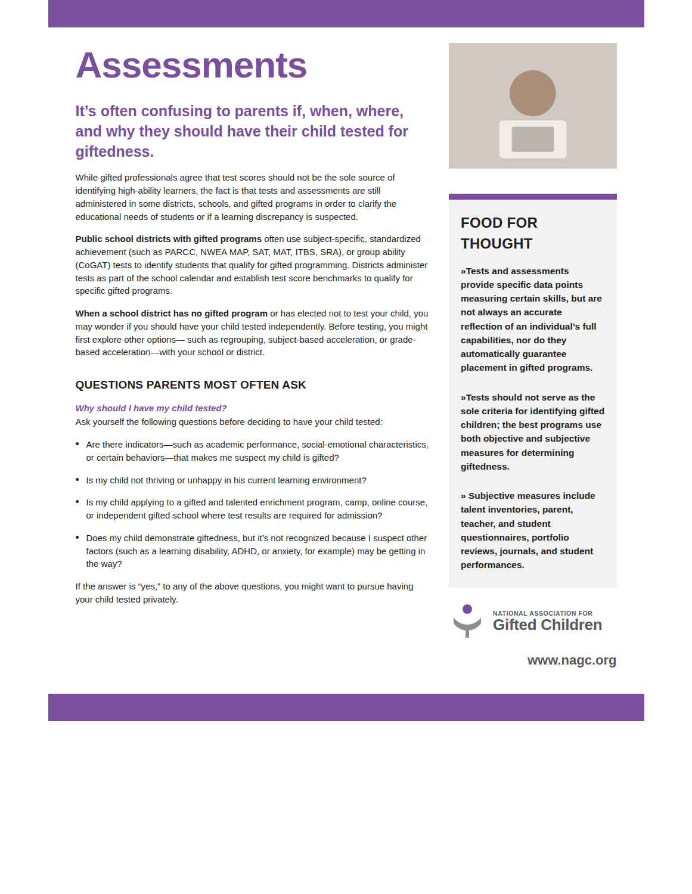Assessments
It’s often confusing to parents if, when, where, and why they should have their child tested for giftedness.
While gifted professionals agree that test scores should not be the sole source of identifying high-ability learners, the fact is that tests and assessments are still administered in some districts, schools, and gifted programs in order to clarify the educational needs of students or if a learning discrepancy is suspected.
Public school districts with gifted programs often use subject-specific, standardized achievement (such as PARCC, NWEA MAP, SAT, MAT, ITBS, SRA), or group ability (CoGAT) tests to identify students that qualify for gifted programming. Districts administer tests as part of the school calendar and establish test score benchmarks to qualify for specific gifted programs.
When a school district has no gifted program or has elected not to test your child, you may wonder if you should have your child tested independently. Before testing, you might first explore other options— such as regrouping, subject-based acceleration, or grade-based acceleration—with your school or district.
QUESTIONS PARENTS MOST OFTEN ASK
Why should I have my child tested?
Ask yourself the following questions before deciding to have your child tested:
Are there indicators—such as academic performance, social-emotional characteristics, or certain behaviors—that makes me suspect my child is gifted?
Is my child not thriving or unhappy in his current learning environment?
Is my child applying to a gifted and talented enrichment program, camp, online course, or independent gifted school where test results are required for admission?
Does my child demonstrate giftedness, but it’s not recognized because I suspect other factors (such as a learning disability, ADHD, or anxiety, for example) may be getting in the way?
If the answer is “yes,” to any of the above questions, you might want to pursue having your child tested privately.
FOOD FOR THOUGHT
»Tests and assessments provide specific data points measuring certain skills, but are not always an accurate reflection of an individual’s full capabilities, nor do they automatically guarantee placement in gifted programs.
»Tests should not serve as the sole criteria for identifying gifted children; the best programs use both objective and subjective measures for determining giftedness.
» Subjective measures include talent inventories, parent, teacher, and student questionnaires, portfolio reviews, journals, and student performances.
National Association for
Gifted Children
www.nagc.org